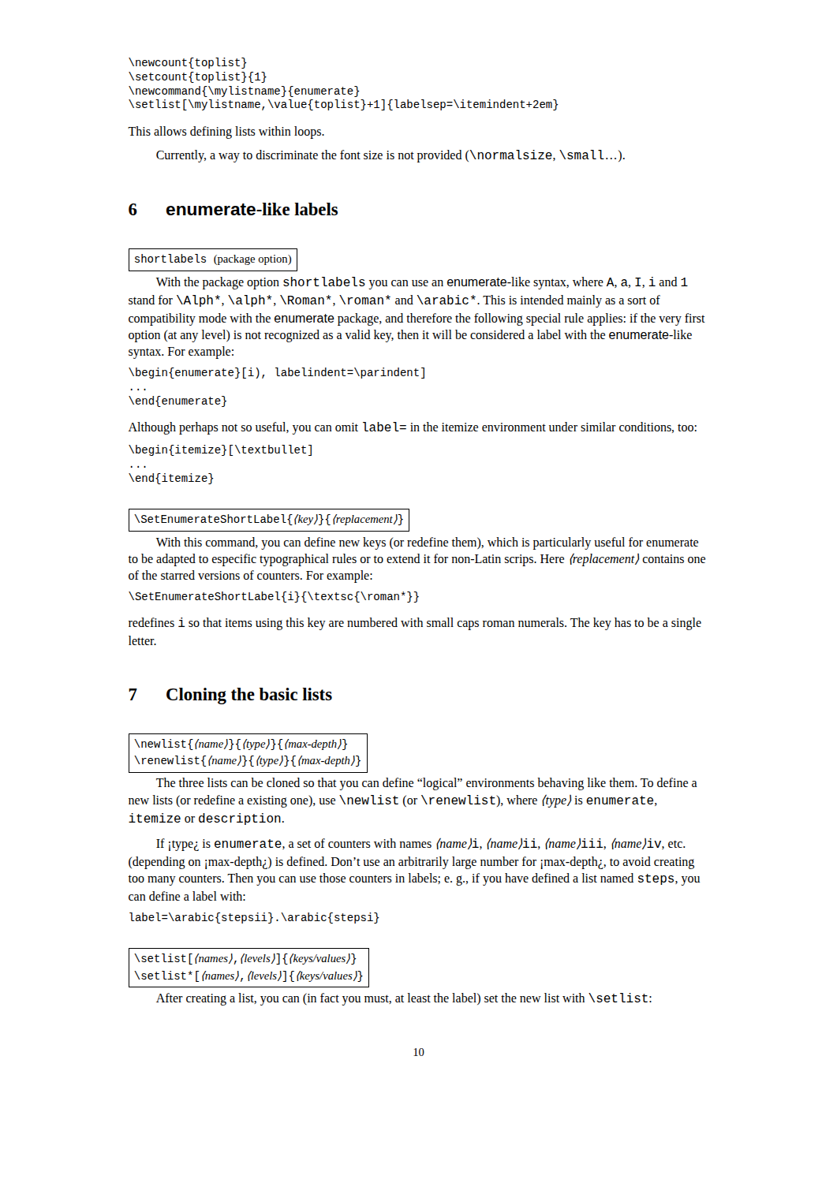\newcount{toplist}
\setcount{toplist}{1}
\newcommand{\mylistname}{enumerate}
\setlist[\mylistname,\value{toplist}+1]{labelsep=\itemindent+2em}
This allows defining lists within loops.
Currently, a way to discriminate the font size is not provided (\normalsize, \small . . . ).
6 enumerate-like labels
shortlabels (package option)
With the package option shortlabels you can use an enumerate-like syntax, where A, a, I, i and 1 stand for \Alph*, \alph*, \Roman*, \roman* and \arabic*. This is intended mainly as a sort of compatibility mode with the enumerate package, and therefore the following special rule applies: if the very first option (at any level) is not recognized as a valid key, then it will be considered a label with the enumerate-like syntax. For example:
\begin{enumerate}[i), labelindent=\parindent]
...
\end{enumerate}
Although perhaps not so useful, you can omit label= in the itemize environment under similar conditions, too:
\begin{itemize}[\textbullet]
...
\end{itemize}
\SetEnumerateShortLabel{⟨key⟩}{⟨replacement⟩}
With this command, you can define new keys (or redefine them), which is particularly useful for enumerate to be adapted to especific typographical rules or to extend it for non-Latin scrips. Here ⟨replacement⟩ contains one of the starred versions of counters. For example:
\SetEnumerateShortLabel{i}{\textsc{\roman*}}
redefines i so that items using this key are numbered with small caps roman numerals. The key has to be a single letter.
7 Cloning the basic lists
\newlist{⟨name⟩}{⟨type⟩}{⟨max-depth⟩}
\renewlist{⟨name⟩}{⟨type⟩}{⟨max-depth⟩}
The three lists can be cloned so that you can define “logical” environments behaving like them. To define a new lists (or redefine a existing one), use \newlist (or \renewlist), where ⟨type⟩ is enumerate, itemize or description.
If ¡type¿ is enumerate, a set of counters with names ⟨name⟩i, ⟨name⟩ii, ⟨name⟩iii, ⟨name⟩iv, etc. (depending on ¡max-depth¿) is defined. Don’t use an arbitrarily large number for ¡max-depth¿, to avoid creating too many counters. Then you can use those counters in labels; e. g., if you have defined a list named steps, you can define a label with:
label=\arabic{stepsii}.\arabic{stepsi}
\setlist[⟨names⟩,⟨levels⟩]{⟨keys/values⟩}
\setlist*[⟨names⟩,⟨levels⟩]{⟨keys/values⟩}
After creating a list, you can (in fact you must, at least the label) set the new list with \setlist:
10